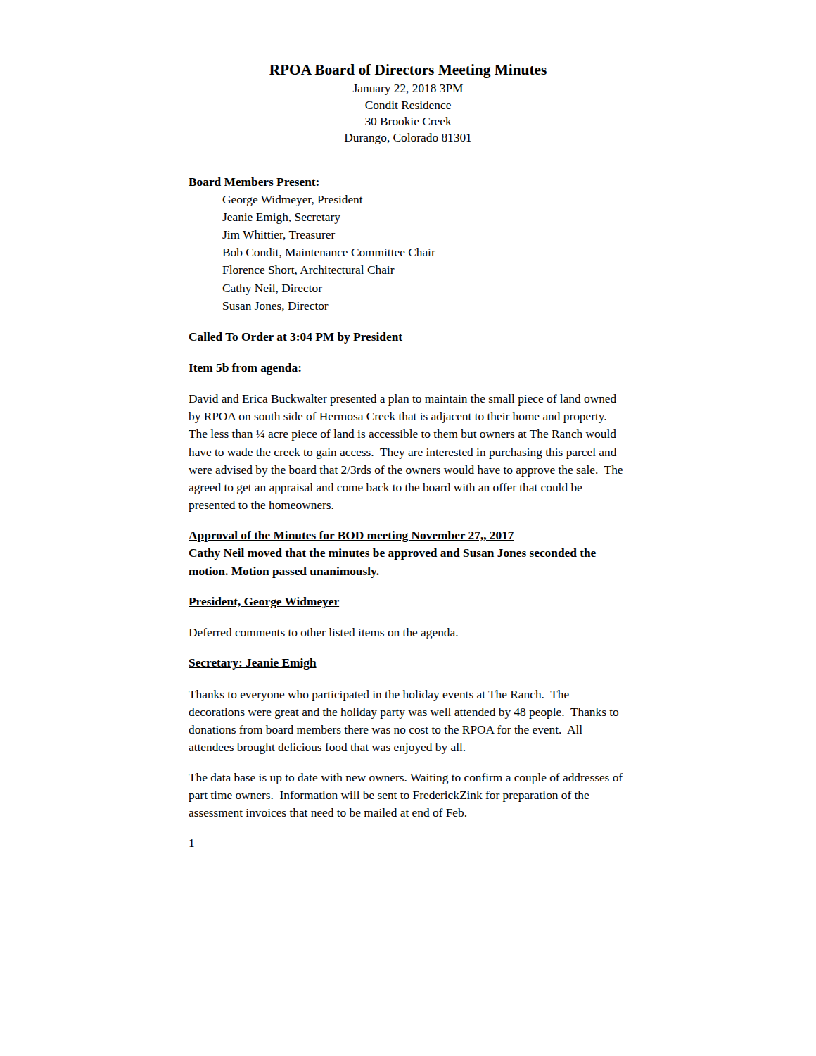RPOA Board of Directors Meeting Minutes
January 22, 2018 3PM
Condit Residence
30 Brookie Creek
Durango, Colorado 81301
Board Members Present:
George Widmeyer, President
Jeanie Emigh, Secretary
Jim Whittier, Treasurer
Bob Condit, Maintenance Committee Chair
Florence Short, Architectural Chair
Cathy Neil, Director
Susan Jones, Director
Called To Order at 3:04 PM by President
Item 5b from agenda:
David and Erica Buckwalter presented a plan to maintain the small piece of land owned by RPOA on south side of Hermosa Creek that is adjacent to their home and property. The less than ¼ acre piece of land is accessible to them but owners at The Ranch would have to wade the creek to gain access. They are interested in purchasing this parcel and were advised by the board that 2/3rds of the owners would have to approve the sale. The agreed to get an appraisal and come back to the board with an offer that could be presented to the homeowners.
Approval of the Minutes for BOD meeting November 27,, 2017
Cathy Neil moved that the minutes be approved and Susan Jones seconded the motion. Motion passed unanimously.
President, George Widmeyer
Deferred comments to other listed items on the agenda.
Secretary: Jeanie Emigh
Thanks to everyone who participated in the holiday events at The Ranch. The decorations were great and the holiday party was well attended by 48 people. Thanks to donations from board members there was no cost to the RPOA for the event. All attendees brought delicious food that was enjoyed by all.
The data base is up to date with new owners. Waiting to confirm a couple of addresses of part time owners. Information will be sent to FrederickZink for preparation of the assessment invoices that need to be mailed at end of Feb.
1